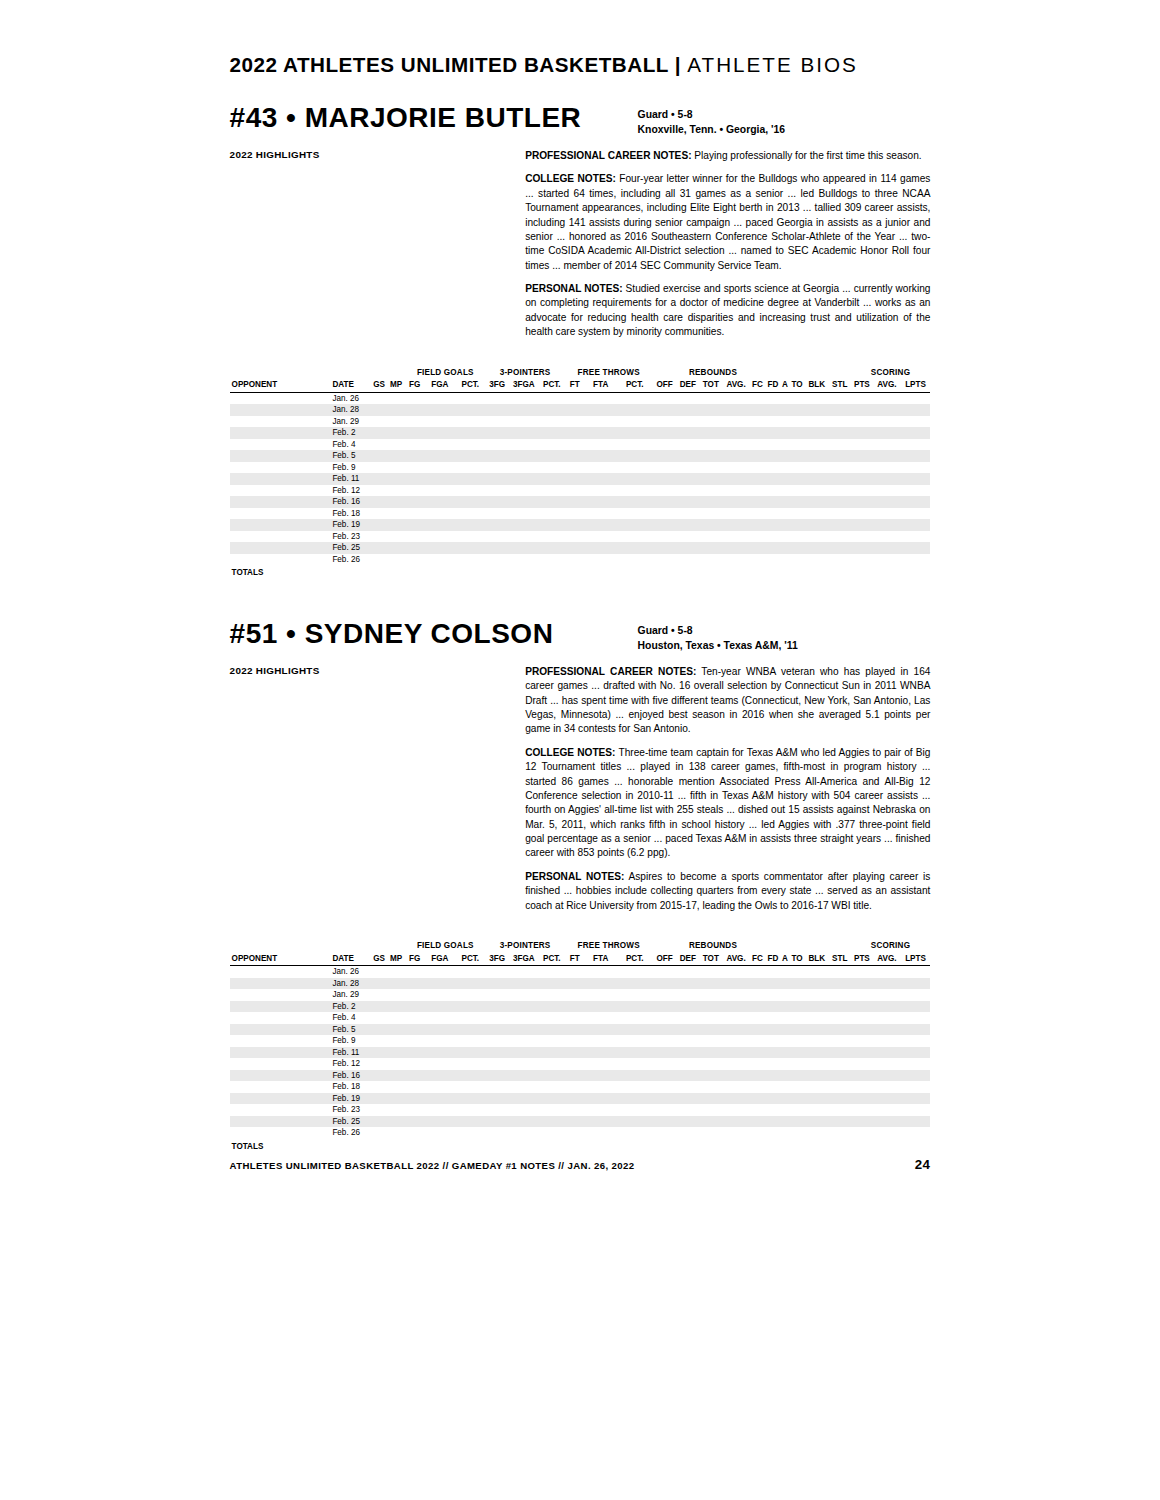2022 ATHLETES UNLIMITED BASKETBALL | ATHLETE BIOS
#43 • MARJORIE BUTLER
Guard • 5-8
Knoxville, Tenn. • Georgia, '16
2022 HIGHLIGHTS
PROFESSIONAL CAREER NOTES: Playing professionally for the first time this season.
COLLEGE NOTES: Four-year letter winner for the Bulldogs who appeared in 114 games ... started 64 times, including all 31 games as a senior ... led Bulldogs to three NCAA Tournament appearances, including Elite Eight berth in 2013 ... tallied 309 career assists, including 141 assists during senior campaign ... paced Georgia in assists as a junior and senior ... honored as 2016 Southeastern Conference Scholar-Athlete of the Year ... two-time CoSIDA Academic All-District selection ... named to SEC Academic Honor Roll four times ... member of 2014 SEC Community Service Team.
PERSONAL NOTES: Studied exercise and sports science at Georgia ... currently working on completing requirements for a doctor of medicine degree at Vanderbilt ... works as an advocate for reducing health care disparities and increasing trust and utilization of the health care system by minority communities.
| | | | | FIELD GOALS | 3-POINTERS | FREE THROWS | | REBOUNDS | | | | | | | SCORING |
| --- | --- | --- | --- | --- | --- | --- | --- | --- | --- | --- | --- | --- | --- | --- | --- |
| OPPONENT | DATE | GS | MP | FG | FGA | PCT. | 3FG | 3FGA | PCT. | FT | FTA | PCT. | OFF | DEF | TOT | AVG. | FC | FD | A | TO | BLK | STL | PTS | AVG. | LPTS |
| | Jan. 26 | | | | | | | | | | | | | | | | | | | | | | | | |
| | Jan. 28 | | | | | | | | | | | | | | | | | | | | | | | | |
| | Jan. 29 | | | | | | | | | | | | | | | | | | | | | | | | |
| | Feb. 2 | | | | | | | | | | | | | | | | | | | | | | | | |
| | Feb. 4 | | | | | | | | | | | | | | | | | | | | | | | | |
| | Feb. 5 | | | | | | | | | | | | | | | | | | | | | | | | |
| | Feb. 9 | | | | | | | | | | | | | | | | | | | | | | | | |
| | Feb. 11 | | | | | | | | | | | | | | | | | | | | | | | | |
| | Feb. 12 | | | | | | | | | | | | | | | | | | | | | | | | |
| | Feb. 16 | | | | | | | | | | | | | | | | | | | | | | | | |
| | Feb. 18 | | | | | | | | | | | | | | | | | | | | | | | | |
| | Feb. 19 | | | | | | | | | | | | | | | | | | | | | | | | |
| | Feb. 23 | | | | | | | | | | | | | | | | | | | | | | | | |
| | Feb. 25 | | | | | | | | | | | | | | | | | | | | | | | | |
| | Feb. 26 | | | | | | | | | | | | | | | | | | | | | | | | |
| TOTALS |
#51 • SYDNEY COLSON
Guard • 5-8
Houston, Texas • Texas A&M, '11
2022 HIGHLIGHTS
PROFESSIONAL CAREER NOTES: Ten-year WNBA veteran who has played in 164 career games ... drafted with No. 16 overall selection by Connecticut Sun in 2011 WNBA Draft ... has spent time with five different teams (Connecticut, New York, San Antonio, Las Vegas, Minnesota) ... enjoyed best season in 2016 when she averaged 5.1 points per game in 34 contests for San Antonio.
COLLEGE NOTES: Three-time team captain for Texas A&M who led Aggies to pair of Big 12 Tournament titles ... played in 138 career games, fifth-most in program history ... started 86 games ... honorable mention Associated Press All-America and All-Big 12 Conference selection in 2010-11 ... fifth in Texas A&M history with 504 career assists ... fourth on Aggies' all-time list with 255 steals ... dished out 15 assists against Nebraska on Mar. 5, 2011, which ranks fifth in school history ... led Aggies with .377 three-point field goal percentage as a senior ... paced Texas A&M in assists three straight years ... finished career with 853 points (6.2 ppg).
PERSONAL NOTES: Aspires to become a sports commentator after playing career is finished ... hobbies include collecting quarters from every state ... served as an assistant coach at Rice University from 2015-17, leading the Owls to 2016-17 WBI title.
| | | | | FIELD GOALS | 3-POINTERS | FREE THROWS | | REBOUNDS | | | | | | | SCORING |
| --- | --- | --- | --- | --- | --- | --- | --- | --- | --- | --- | --- | --- | --- | --- | --- |
| OPPONENT | DATE | GS | MP | FG | FGA | PCT. | 3FG | 3FGA | PCT. | FT | FTA | PCT. | OFF | DEF | TOT | AVG. | FC | FD | A | TO | BLK | STL | PTS | AVG. | LPTS |
| | Jan. 26 | | | | | | | | | | | | | | | | | | | | | | | | |
| | Jan. 28 | | | | | | | | | | | | | | | | | | | | | | | | |
| | Jan. 29 | | | | | | | | | | | | | | | | | | | | | | | | |
| | Feb. 2 | | | | | | | | | | | | | | | | | | | | | | | | |
| | Feb. 4 | | | | | | | | | | | | | | | | | | | | | | | | |
| | Feb. 5 | | | | | | | | | | | | | | | | | | | | | | | | |
| | Feb. 9 | | | | | | | | | | | | | | | | | | | | | | | | |
| | Feb. 11 | | | | | | | | | | | | | | | | | | | | | | | | |
| | Feb. 12 | | | | | | | | | | | | | | | | | | | | | | | | |
| | Feb. 16 | | | | | | | | | | | | | | | | | | | | | | | | |
| | Feb. 18 | | | | | | | | | | | | | | | | | | | | | | | | |
| | Feb. 19 | | | | | | | | | | | | | | | | | | | | | | | | |
| | Feb. 23 | | | | | | | | | | | | | | | | | | | | | | | | |
| | Feb. 25 | | | | | | | | | | | | | | | | | | | | | | | | |
| | Feb. 26 | | | | | | | | | | | | | | | | | | | | | | | | |
| TOTALS |
ATHLETES UNLIMITED BASKETBALL 2022 // GAMEDAY #1 NOTES // JAN. 26, 2022
24